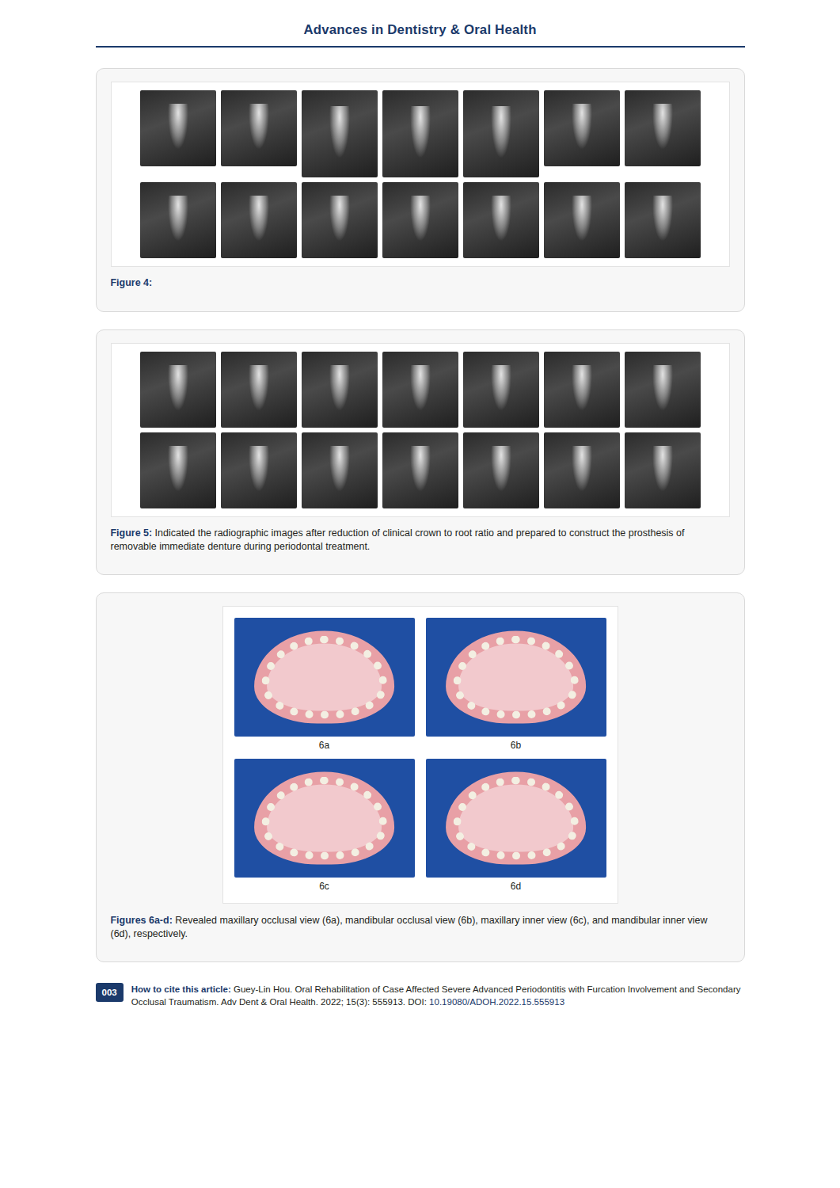Advances in Dentistry & Oral Health
Figure 4:
Figure 5: Indicated the radiographic images after reduction of clinical crown to root ratio and prepared to construct the prosthesis of removable immediate denture during periodontal treatment.
6a
6b
6c
6d
Figures 6a-d: Revealed maxillary occlusal view (6a), mandibular occlusal view (6b), maxillary inner view (6c), and mandibular inner view (6d), respectively.
003
How to cite this article: Guey-Lin Hou. Oral Rehabilitation of Case Affected Severe Advanced Periodontitis with Furcation Involvement and Secondary Occlusal Traumatism. Adv Dent & Oral Health. 2022; 15(3): 555913. DOI: 10.19080/ADOH.2022.15.555913